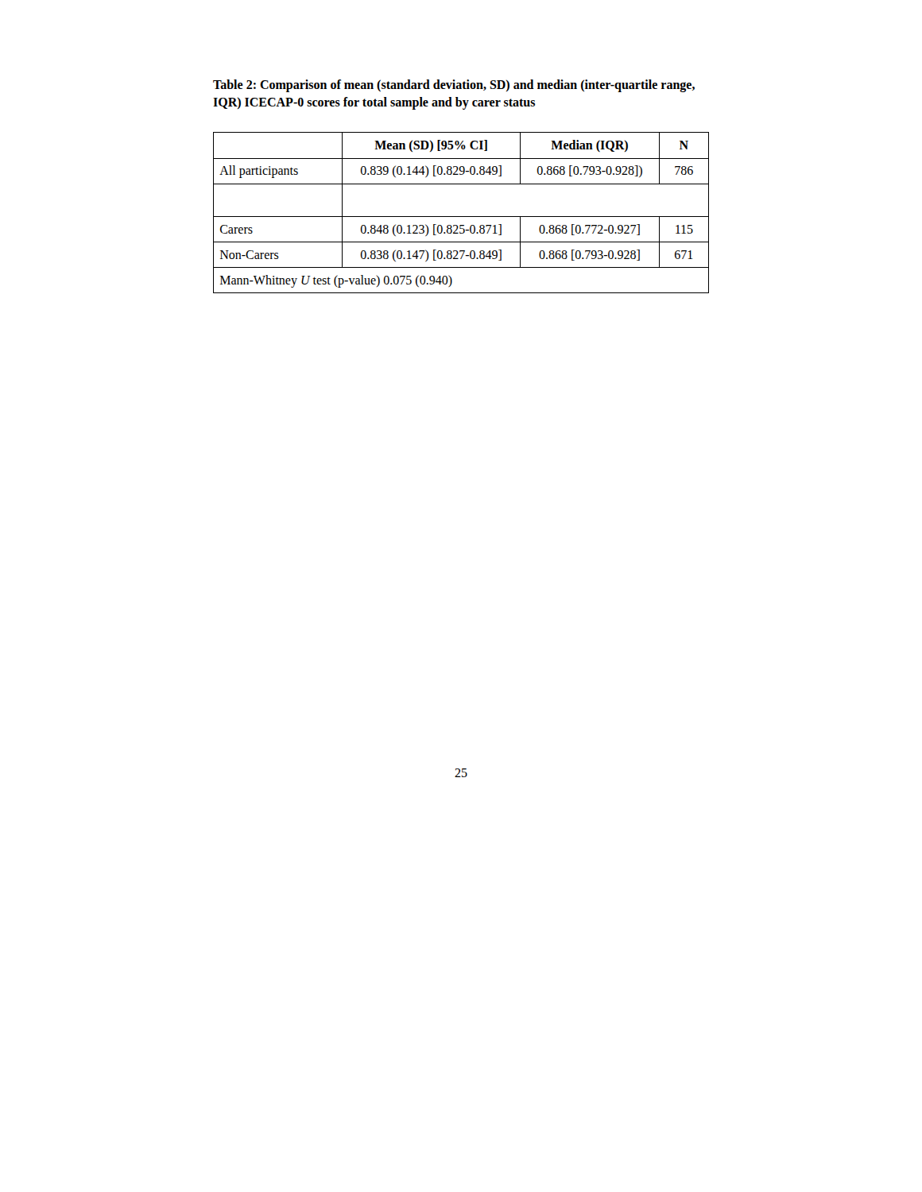Table 2: Comparison of mean (standard deviation, SD) and median (inter-quartile range, IQR) ICECAP-0 scores for total sample and by carer status
| | Mean (SD) [95% CI] | Median (IQR) | N |
| --- | --- | --- | --- |
| All participants | 0.839 (0.144) [0.829-0.849] | 0.868 [0.793-0.928]) | 786 |
| Carers | 0.848 (0.123) [0.825-0.871] | 0.868 [0.772-0.927] | 115 |
| Non-Carers | 0.838 (0.147) [0.827-0.849] | 0.868 [0.793-0.928] | 671 |
| Mann-Whitney U test (p-value) 0.075 (0.940) |
25